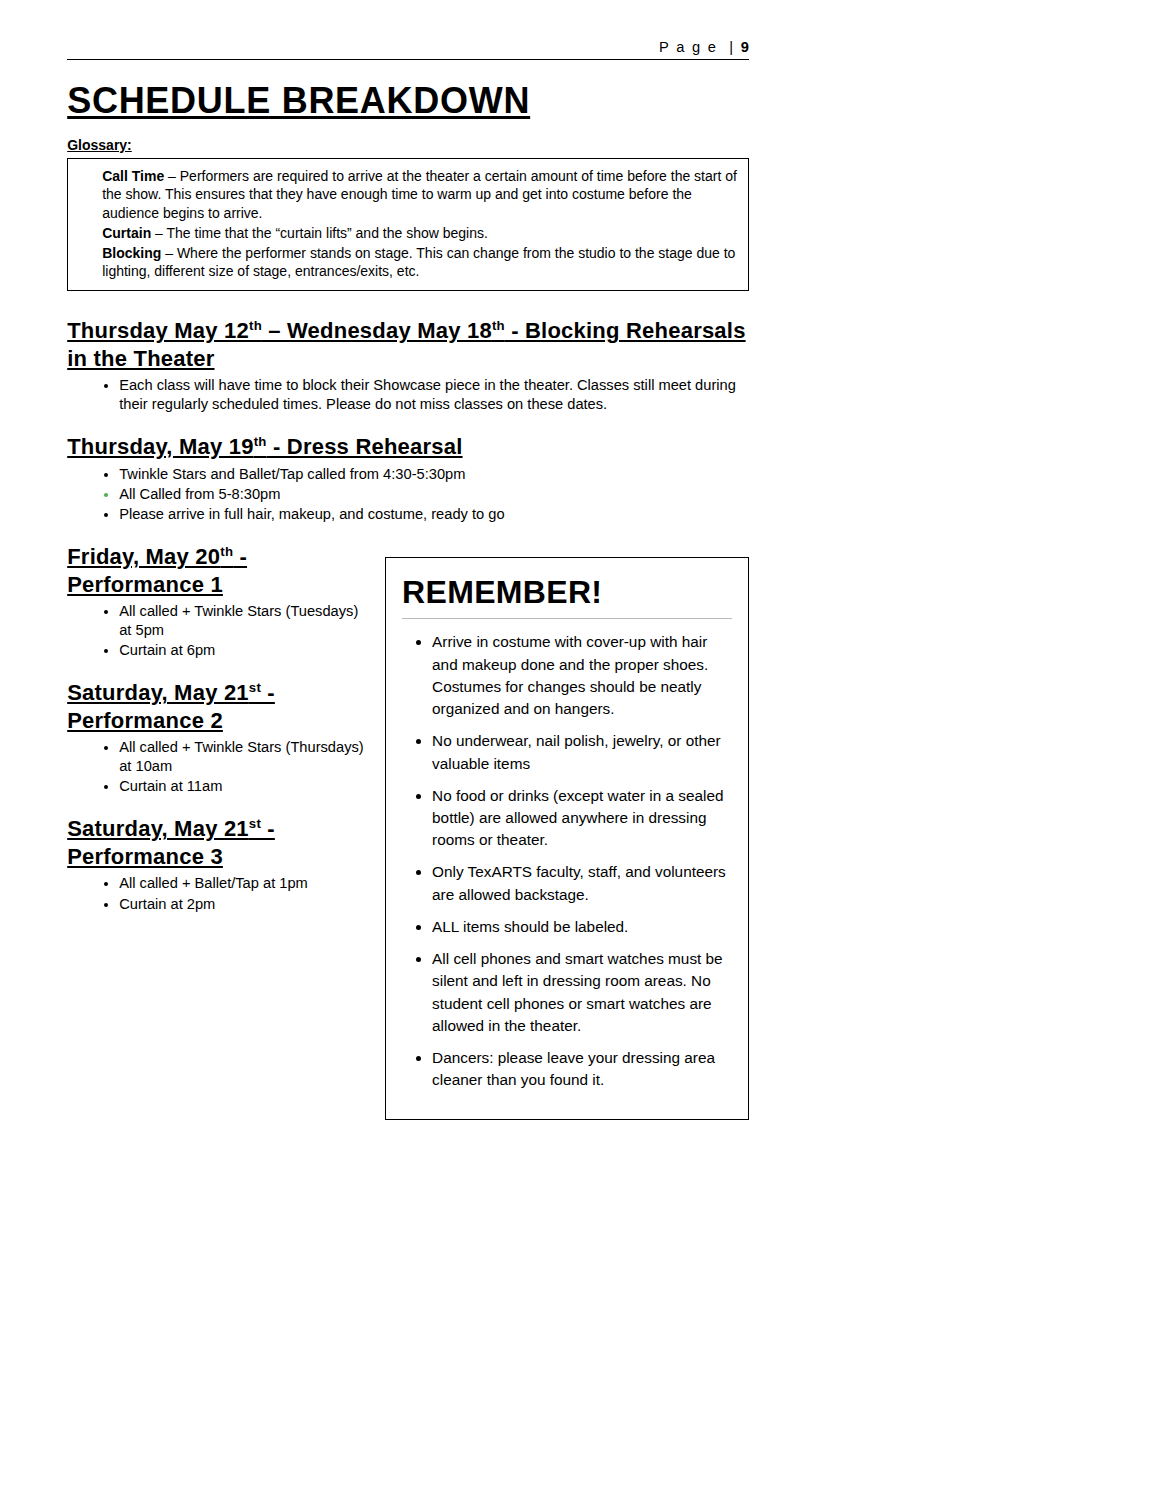P a g e | 9
SCHEDULE BREAKDOWN
Glossary:
Call Time – Performers are required to arrive at the theater a certain amount of time before the start of the show. This ensures that they have enough time to warm up and get into costume before the audience begins to arrive.
Curtain – The time that the “curtain lifts” and the show begins.
Blocking – Where the performer stands on stage. This can change from the studio to the stage due to lighting, different size of stage, entrances/exits, etc.
Thursday May 12th – Wednesday May 18th - Blocking Rehearsals in the Theater
Each class will have time to block their Showcase piece in the theater. Classes still meet during their regularly scheduled times. Please do not miss classes on these dates.
Thursday, May 19th - Dress Rehearsal
Twinkle Stars and Ballet/Tap called from 4:30-5:30pm
All Called from 5-8:30pm
Please arrive in full hair, makeup, and costume, ready to go
Friday, May 20th - Performance 1
All called + Twinkle Stars (Tuesdays) at 5pm
Curtain at 6pm
Saturday, May 21st - Performance 2
All called + Twinkle Stars (Thursdays) at 10am
Curtain at 11am
Saturday, May 21st - Performance 3
All called + Ballet/Tap at 1pm
Curtain at 2pm
REMEMBER!
Arrive in costume with cover-up with hair and makeup done and the proper shoes. Costumes for changes should be neatly organized and on hangers.
No underwear, nail polish, jewelry, or other valuable items
No food or drinks (except water in a sealed bottle) are allowed anywhere in dressing rooms or theater.
Only TexARTS faculty, staff, and volunteers are allowed backstage.
ALL items should be labeled.
All cell phones and smart watches must be silent and left in dressing room areas. No student cell phones or smart watches are allowed in the theater.
Dancers: please leave your dressing area cleaner than you found it.